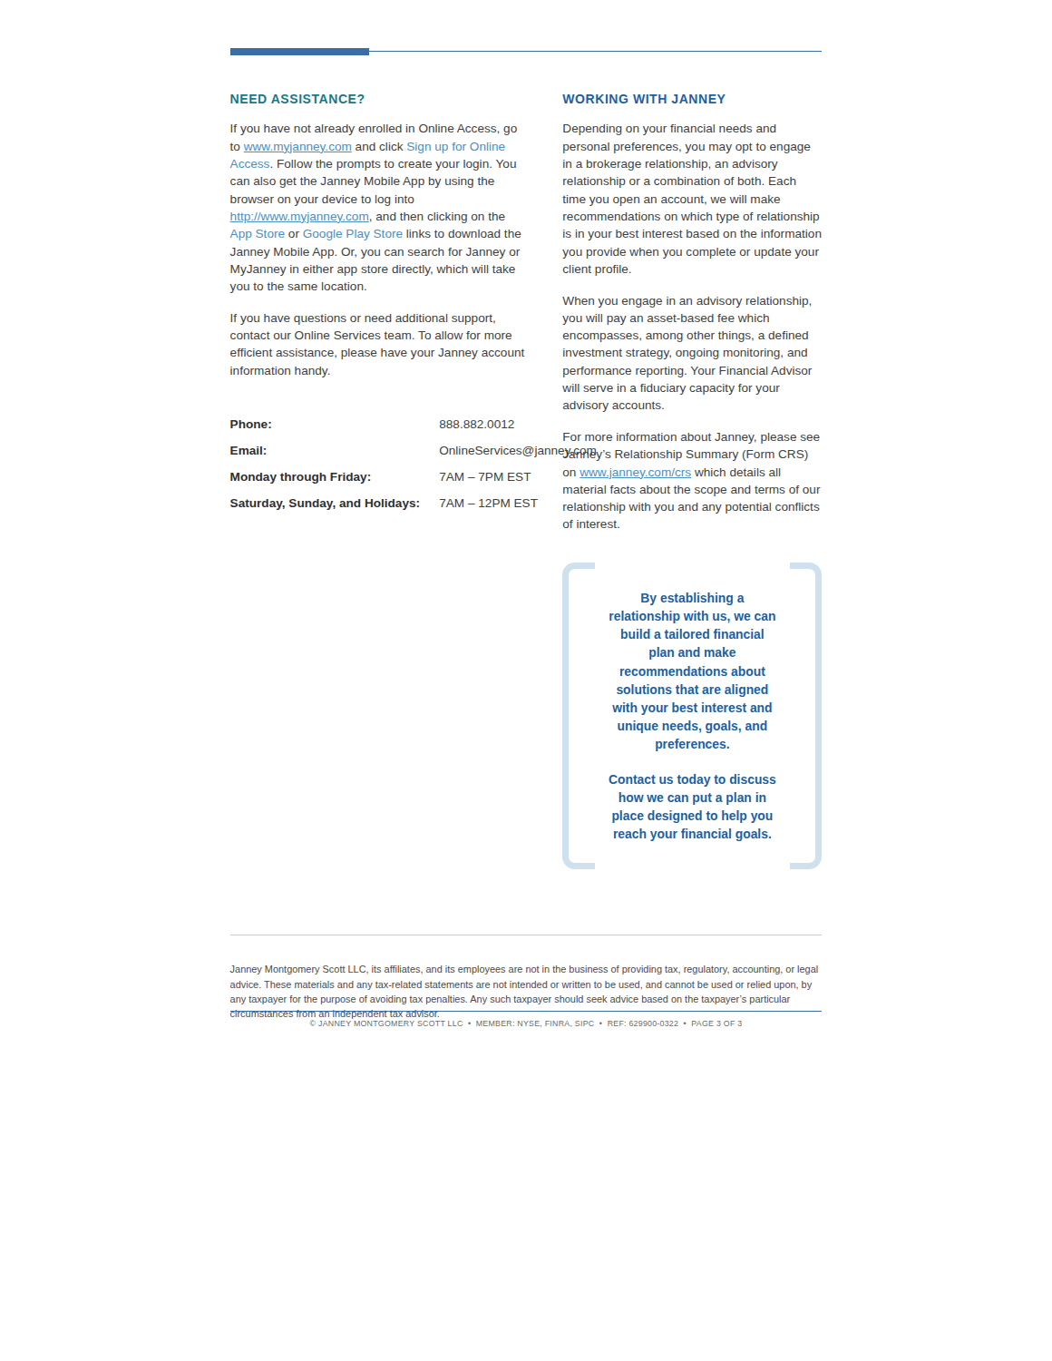NEED ASSISTANCE?
If you have not already enrolled in Online Access, go to www.myjanney.com and click Sign up for Online Access. Follow the prompts to create your login. You can also get the Janney Mobile App by using the browser on your device to log into http://www.myjanney.com, and then clicking on the App Store or Google Play Store links to download the Janney Mobile App. Or, you can search for Janney or MyJanney in either app store directly, which will take you to the same location.
If you have questions or need additional support, contact our Online Services team. To allow for more efficient assistance, please have your Janney account information handy.
| Phone: | 888.882.0012 |
| Email: | OnlineServices@janney.com |
| Monday through Friday: | 7AM – 7PM EST |
| Saturday, Sunday, and Holidays: | 7AM – 12PM EST |
WORKING WITH JANNEY
Depending on your financial needs and personal preferences, you may opt to engage in a brokerage relationship, an advisory relationship or a combination of both. Each time you open an account, we will make recommendations on which type of relationship is in your best interest based on the information you provide when you complete or update your client profile.
When you engage in an advisory relationship, you will pay an asset-based fee which encompasses, among other things, a defined investment strategy, ongoing monitoring, and performance reporting. Your Financial Advisor will serve in a fiduciary capacity for your advisory accounts.
For more information about Janney, please see Janney’s Relationship Summary (Form CRS) on www.janney.com/crs which details all material facts about the scope and terms of our relationship with you and any potential conflicts of interest.
By establishing a relationship with us, we can build a tailored financial plan and make recommendations about solutions that are aligned with your best interest and unique needs, goals, and preferences.
Contact us today to discuss how we can put a plan in place designed to help you reach your financial goals.
Janney Montgomery Scott LLC, its affiliates, and its employees are not in the business of providing tax, regulatory, accounting, or legal advice. These materials and any tax-related statements are not intended or written to be used, and cannot be used or relied upon, by any taxpayer for the purpose of avoiding tax penalties. Any such taxpayer should seek advice based on the taxpayer’s particular circumstances from an independent tax advisor.
© JANNEY MONTGOMERY SCOTT LLC • MEMBER: NYSE, FINRA, SIPC • REF: 629900-0322 • PAGE 3 OF 3